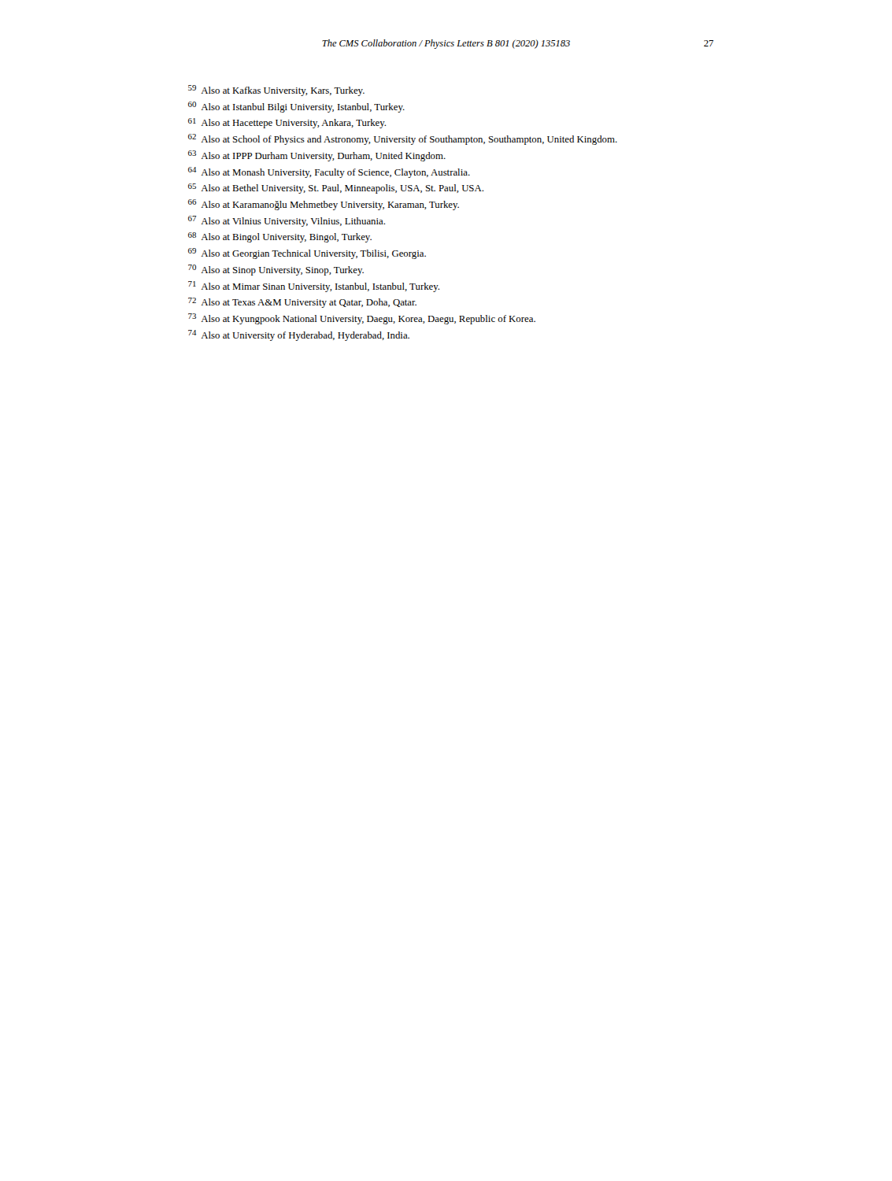The CMS Collaboration / Physics Letters B 801 (2020) 135183 27
59 Also at Kafkas University, Kars, Turkey.
60 Also at Istanbul Bilgi University, Istanbul, Turkey.
61 Also at Hacettepe University, Ankara, Turkey.
62 Also at School of Physics and Astronomy, University of Southampton, Southampton, United Kingdom.
63 Also at IPPP Durham University, Durham, United Kingdom.
64 Also at Monash University, Faculty of Science, Clayton, Australia.
65 Also at Bethel University, St. Paul, Minneapolis, USA, St. Paul, USA.
66 Also at Karamanoğlu Mehmetbey University, Karaman, Turkey.
67 Also at Vilnius University, Vilnius, Lithuania.
68 Also at Bingol University, Bingol, Turkey.
69 Also at Georgian Technical University, Tbilisi, Georgia.
70 Also at Sinop University, Sinop, Turkey.
71 Also at Mimar Sinan University, Istanbul, Istanbul, Turkey.
72 Also at Texas A&M University at Qatar, Doha, Qatar.
73 Also at Kyungpook National University, Daegu, Korea, Daegu, Republic of Korea.
74 Also at University of Hyderabad, Hyderabad, India.